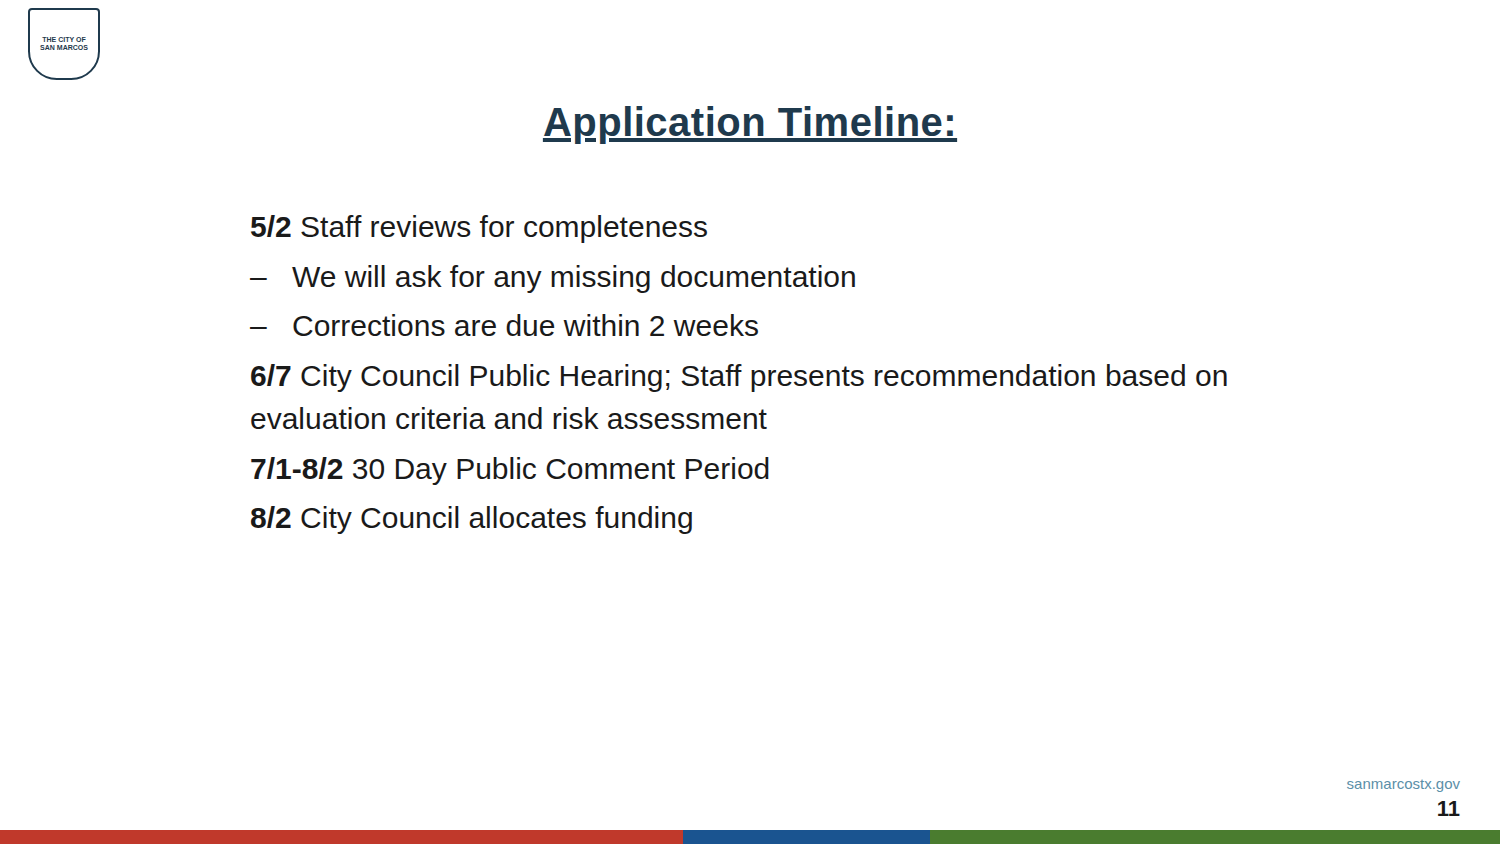THE CITY OF
SAN MARCOS
Application Timeline:
5/2 Staff reviews for completeness
– We will ask for any missing documentation
– Corrections are due within 2 weeks
6/7 City Council Public Hearing; Staff presents recommendation based on evaluation criteria and risk assessment
7/1-8/2 30 Day Public Comment Period
8/2 City Council allocates funding
sanmarcostx.gov
11